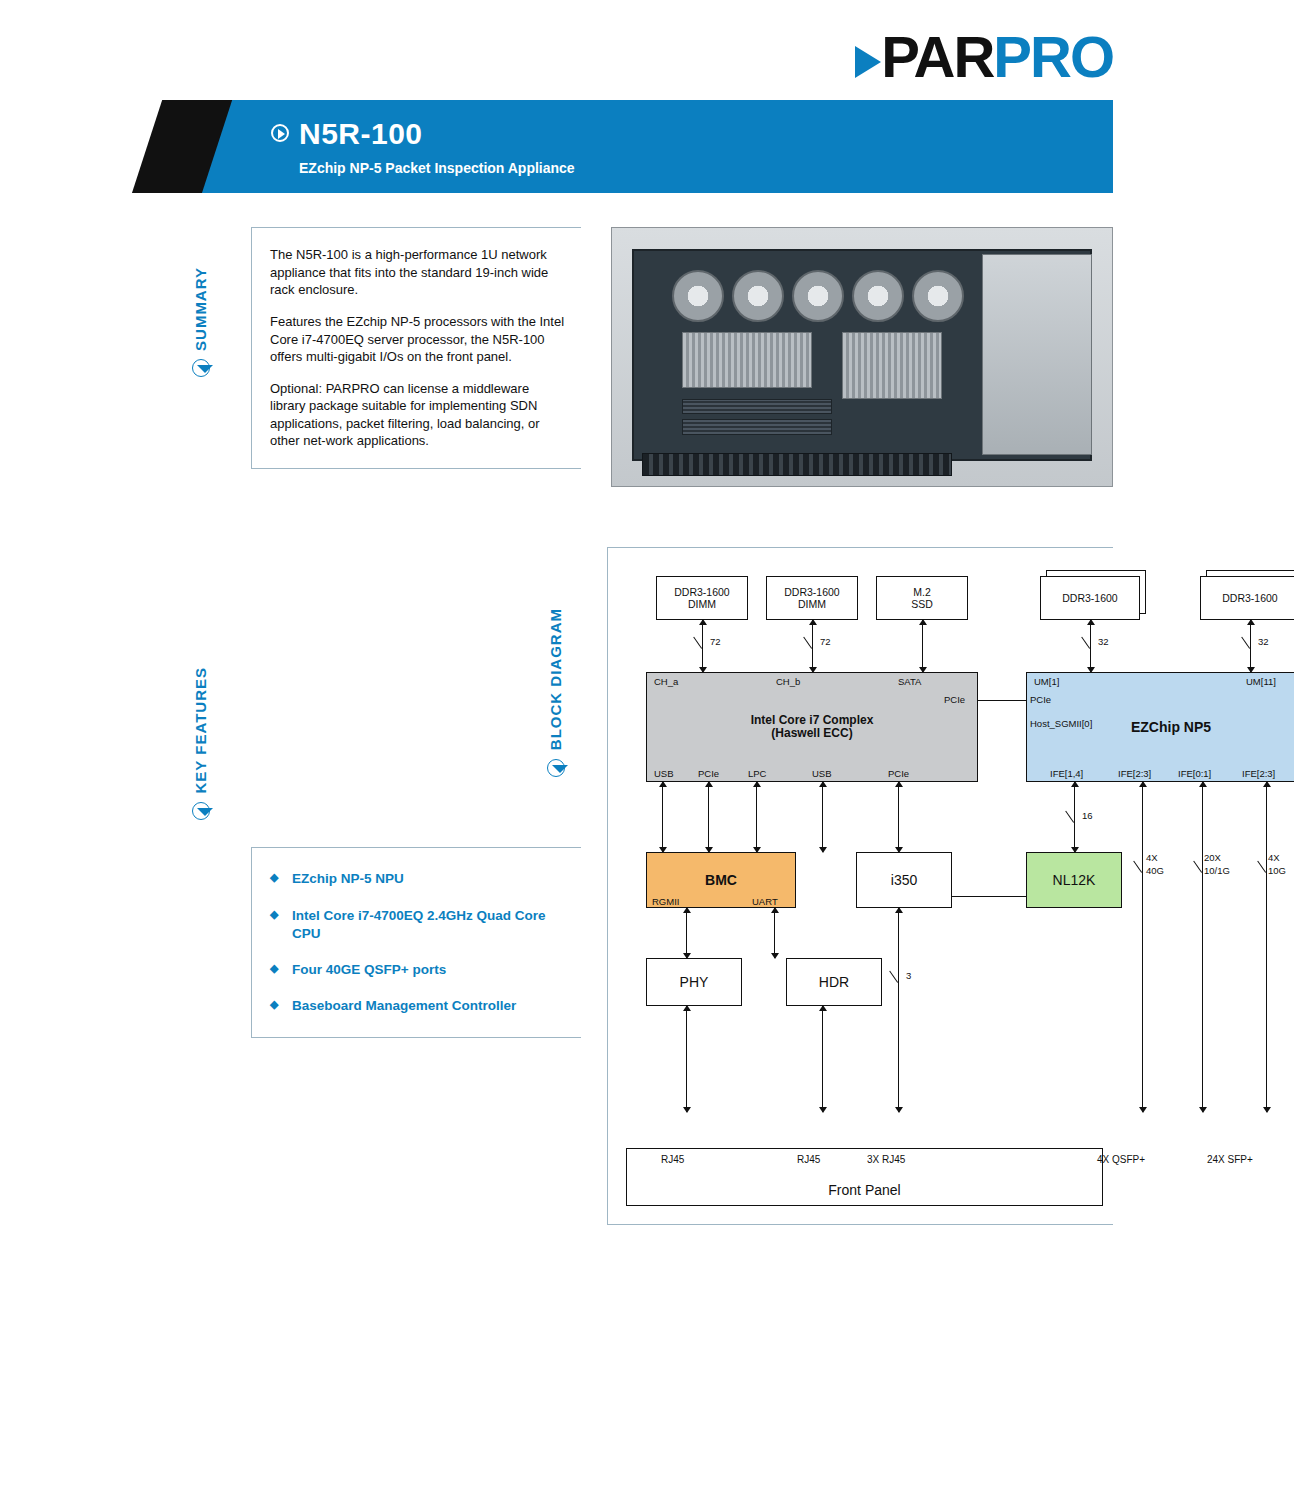PAR PRO
N5R-100
EZchip NP-5 Packet Inspection Appliance
SUMMARY
The N5R-100 is a high-performance 1U network appliance that fits into the standard 19-inch wide rack enclosure.
Features the EZchip NP-5 processors with the Intel Core i7-4700EQ server processor, the N5R-100 offers multi-gigabit I/Os on the front panel.
Optional: PARPRO can license a middleware library package suitable for implementing SDN applications, packet filtering, load balancing, or other net-work applications.
KEY FEATURES
EZchip NP-5 NPU
Intel Core i7-4700EQ 2.4GHz Quad Core CPU
Four 40GE QSFP+ ports
Baseboard Management Controller
BLOCK DIAGRAM
DDR3-1600
DIMM
DDR3-1600
DIMM
M.2
SSD
DDR3-1600
DDR3-1600
72
72
32
32
Intel Core i7 Complex
(Haswell ECC)
CH_a
CH_b
SATA
USB
PCIe
LPC
USB
PCIe
PCIe
EZChip NP5
UM[1]
UM[11]
PCIe
Host_SGMII[0]
IFE[1,4]
IFE[2:3]
IFE[0:1]
IFE[2:3]
BMC
RGMII
UART
i350
NL12K
16
4X
40G
20X
10/1G
4X
10G
PHY
HDR
3
RJ45
RJ45
3X RJ45
4X QSFP+
24X SFP+
Front Panel